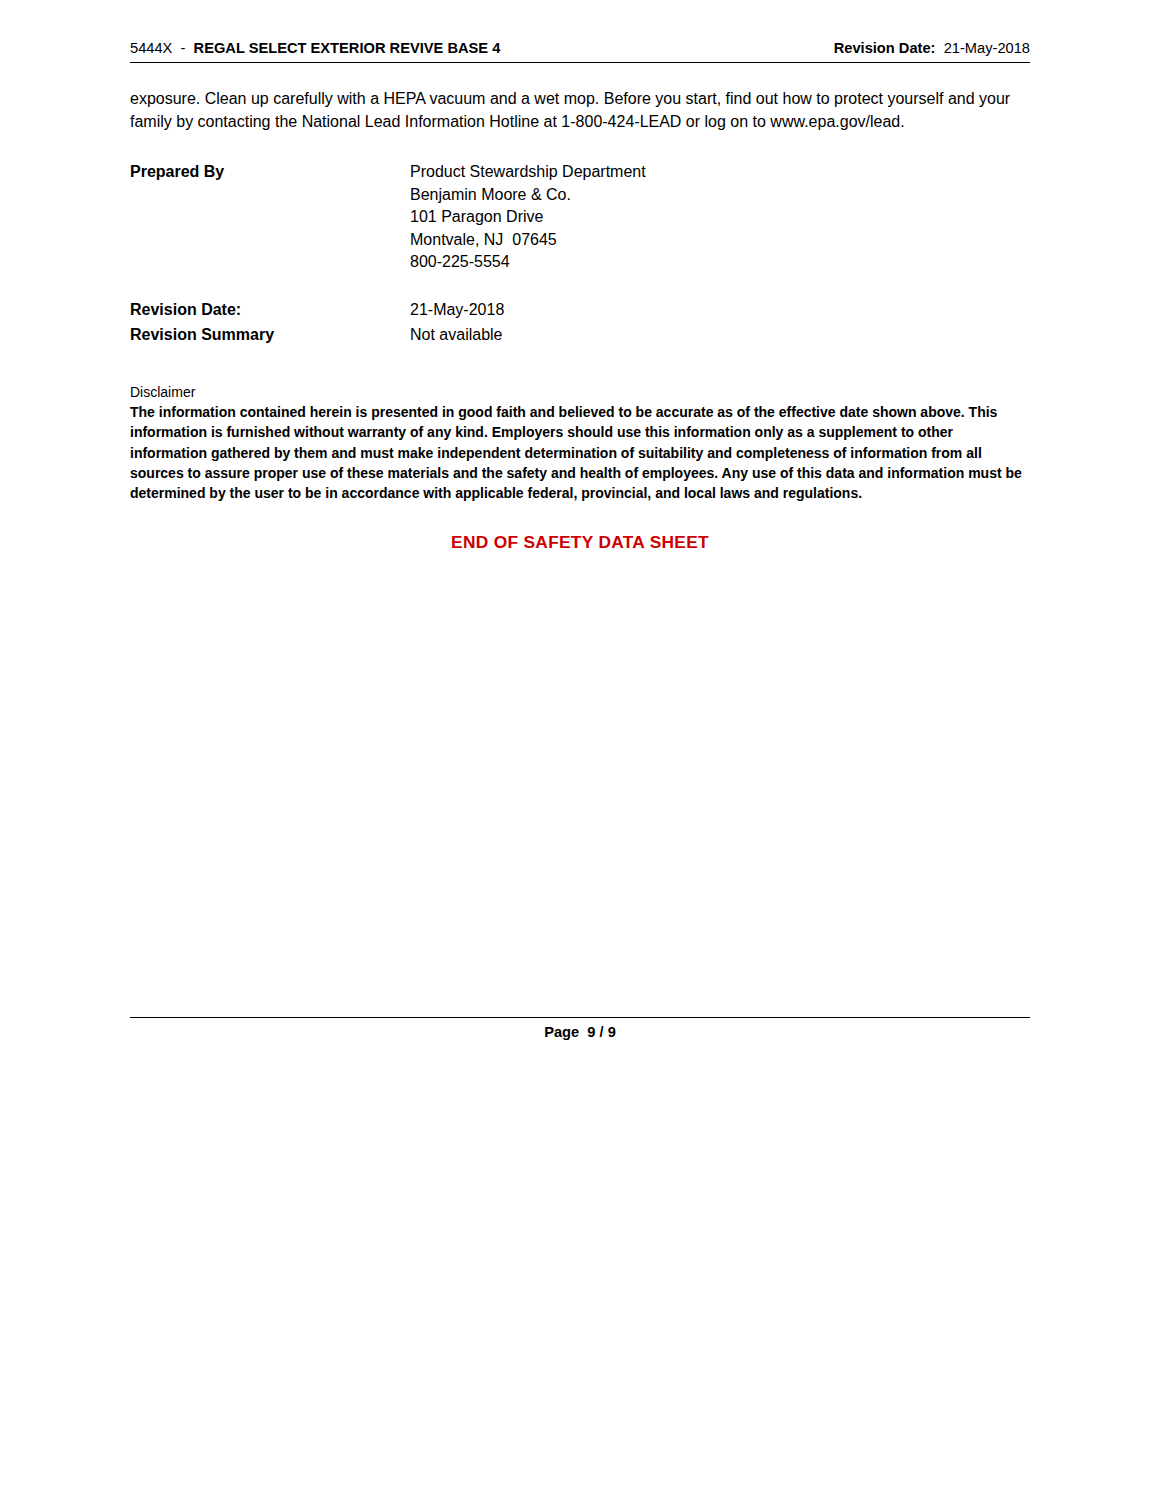5444X - REGAL SELECT EXTERIOR REVIVE BASE 4
Revision Date: 21-May-2018
exposure. Clean up carefully with a HEPA vacuum and a wet mop. Before you start, find out how to protect yourself and your family by contacting the National Lead Information Hotline at 1-800-424-LEAD or log on to www.epa.gov/lead.
| Prepared By | Product Stewardship Department Benjamin Moore & Co. 101 Paragon Drive Montvale, NJ 07645 800-225-5554 |
| Revision Date: | 21-May-2018 |
| Revision Summary | Not available |
Disclaimer
The information contained herein is presented in good faith and believed to be accurate as of the effective date shown above. This information is furnished without warranty of any kind. Employers should use this information only as a supplement to other information gathered by them and must make independent determination of suitability and completeness of information from all sources to assure proper use of these materials and the safety and health of employees. Any use of this data and information must be determined by the user to be in accordance with applicable federal, provincial, and local laws and regulations.
END OF SAFETY DATA SHEET
Page 9 / 9